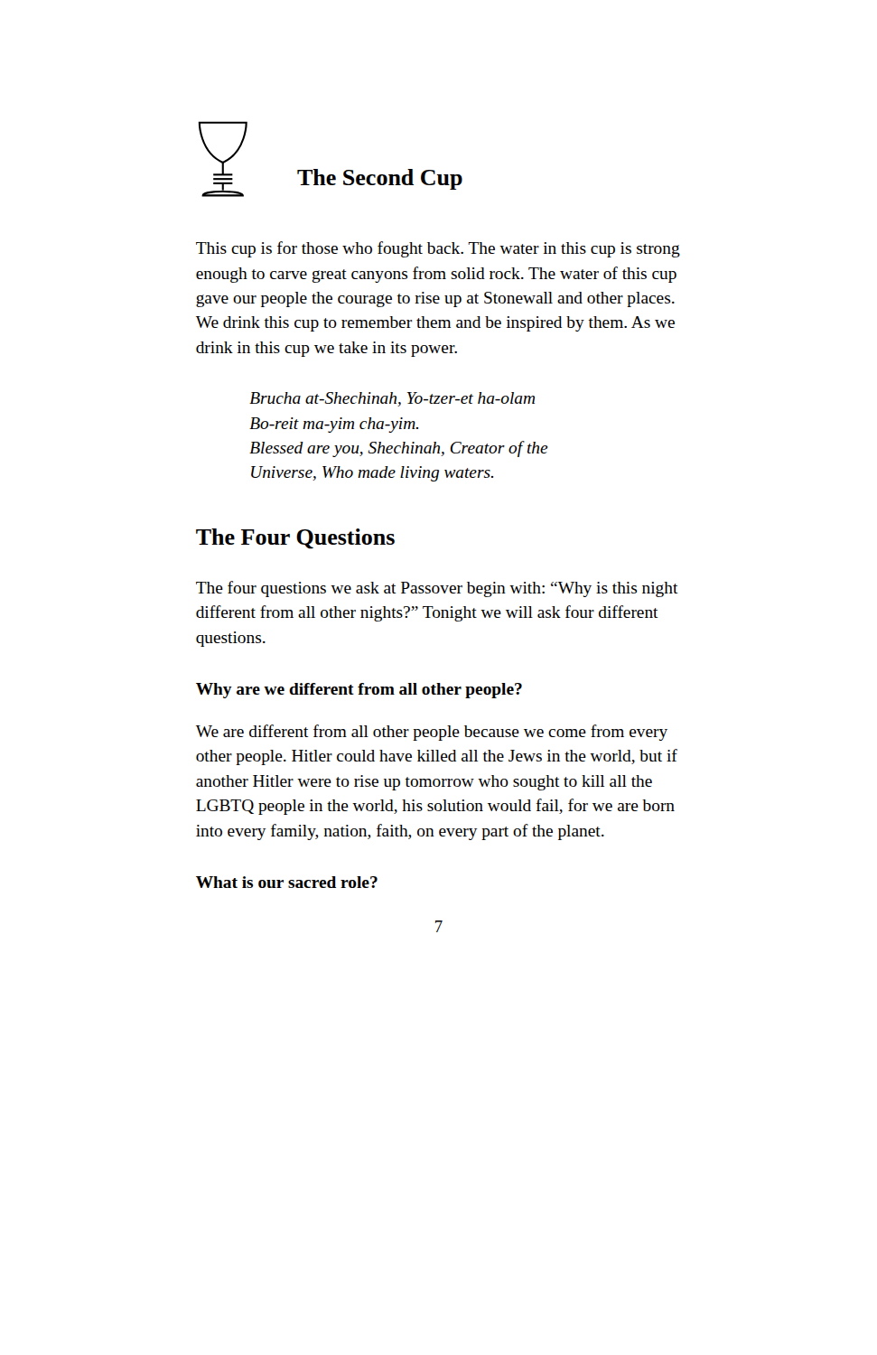The Second Cup
This cup is for those who fought back. The water in this cup is strong enough to carve great canyons from solid rock. The water of this cup gave our people the courage to rise up at Stonewall and other places. We drink this cup to remember them and be inspired by them. As we drink in this cup we take in its power.
Brucha at-Shechinah, Yo-tzer-et ha-olam
Bo-reit ma-yim cha-yim.
Blessed are you, Shechinah, Creator of the
Universe, Who made living waters.
The Four Questions
The four questions we ask at Passover begin with: “Why is this night different from all other nights?” Tonight we will ask four different questions.
Why are we different from all other people?
We are different from all other people because we come from every other people. Hitler could have killed all the Jews in the world, but if another Hitler were to rise up tomorrow who sought to kill all the LGBTQ people in the world, his solution would fail, for we are born into every family, nation, faith, on every part of the planet.
What is our sacred role?
7